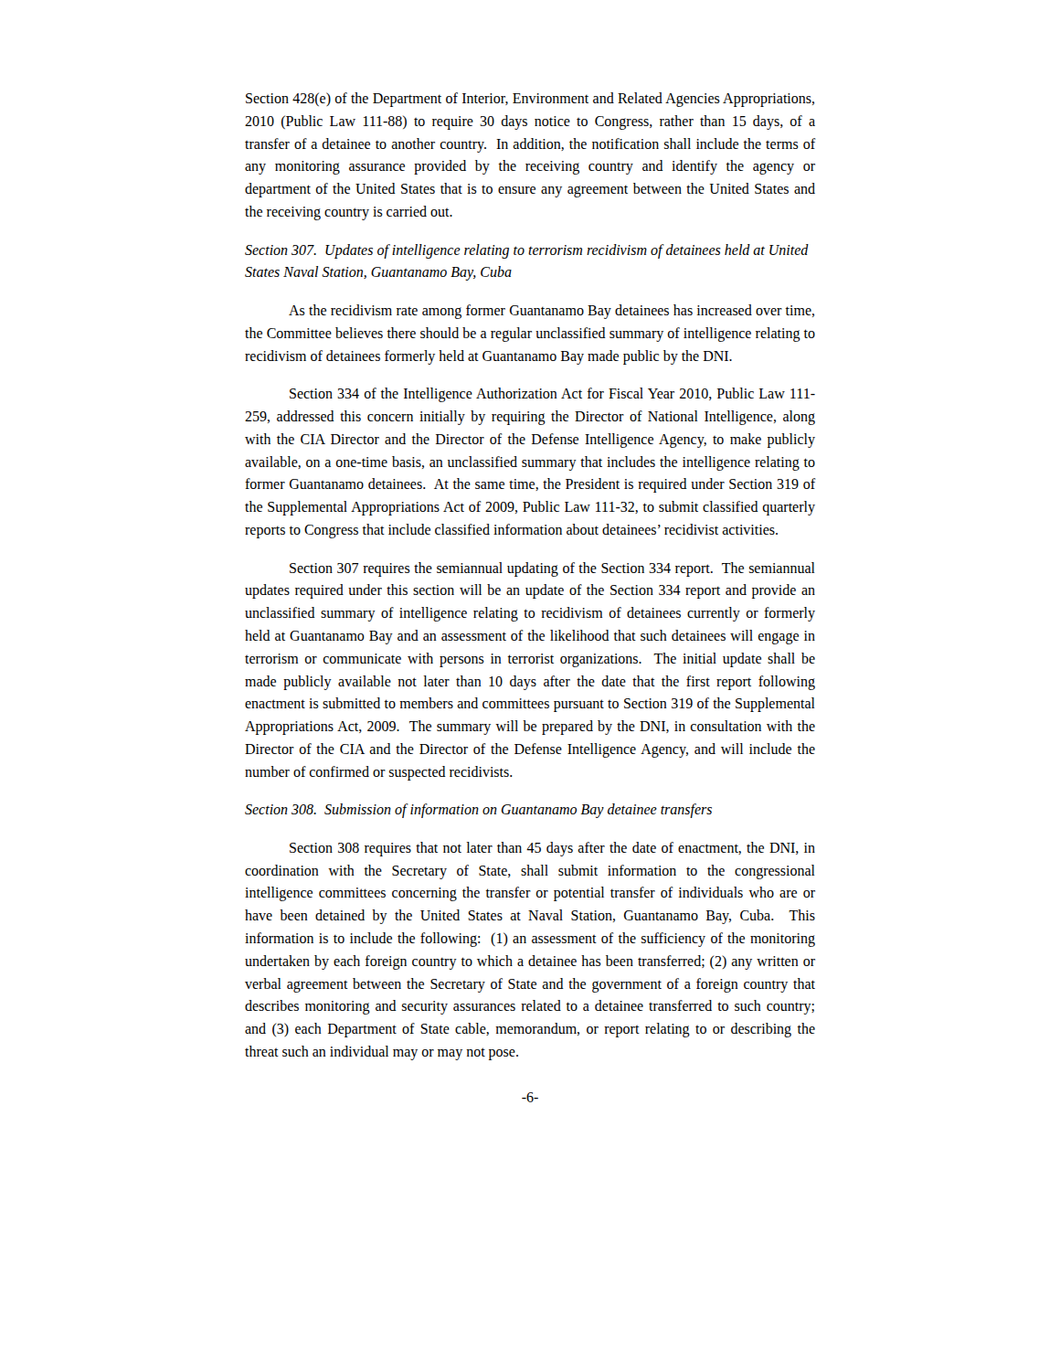Section 428(e) of the Department of Interior, Environment and Related Agencies Appropriations, 2010 (Public Law 111-88) to require 30 days notice to Congress, rather than 15 days, of a transfer of a detainee to another country. In addition, the notification shall include the terms of any monitoring assurance provided by the receiving country and identify the agency or department of the United States that is to ensure any agreement between the United States and the receiving country is carried out.
Section 307. Updates of intelligence relating to terrorism recidivism of detainees held at United States Naval Station, Guantanamo Bay, Cuba
As the recidivism rate among former Guantanamo Bay detainees has increased over time, the Committee believes there should be a regular unclassified summary of intelligence relating to recidivism of detainees formerly held at Guantanamo Bay made public by the DNI.
Section 334 of the Intelligence Authorization Act for Fiscal Year 2010, Public Law 111-259, addressed this concern initially by requiring the Director of National Intelligence, along with the CIA Director and the Director of the Defense Intelligence Agency, to make publicly available, on a one-time basis, an unclassified summary that includes the intelligence relating to former Guantanamo detainees. At the same time, the President is required under Section 319 of the Supplemental Appropriations Act of 2009, Public Law 111-32, to submit classified quarterly reports to Congress that include classified information about detainees’ recidivist activities.
Section 307 requires the semiannual updating of the Section 334 report. The semiannual updates required under this section will be an update of the Section 334 report and provide an unclassified summary of intelligence relating to recidivism of detainees currently or formerly held at Guantanamo Bay and an assessment of the likelihood that such detainees will engage in terrorism or communicate with persons in terrorist organizations. The initial update shall be made publicly available not later than 10 days after the date that the first report following enactment is submitted to members and committees pursuant to Section 319 of the Supplemental Appropriations Act, 2009. The summary will be prepared by the DNI, in consultation with the Director of the CIA and the Director of the Defense Intelligence Agency, and will include the number of confirmed or suspected recidivists.
Section 308. Submission of information on Guantanamo Bay detainee transfers
Section 308 requires that not later than 45 days after the date of enactment, the DNI, in coordination with the Secretary of State, shall submit information to the congressional intelligence committees concerning the transfer or potential transfer of individuals who are or have been detained by the United States at Naval Station, Guantanamo Bay, Cuba. This information is to include the following: (1) an assessment of the sufficiency of the monitoring undertaken by each foreign country to which a detainee has been transferred; (2) any written or verbal agreement between the Secretary of State and the government of a foreign country that describes monitoring and security assurances related to a detainee transferred to such country; and (3) each Department of State cable, memorandum, or report relating to or describing the threat such an individual may or may not pose.
-6-